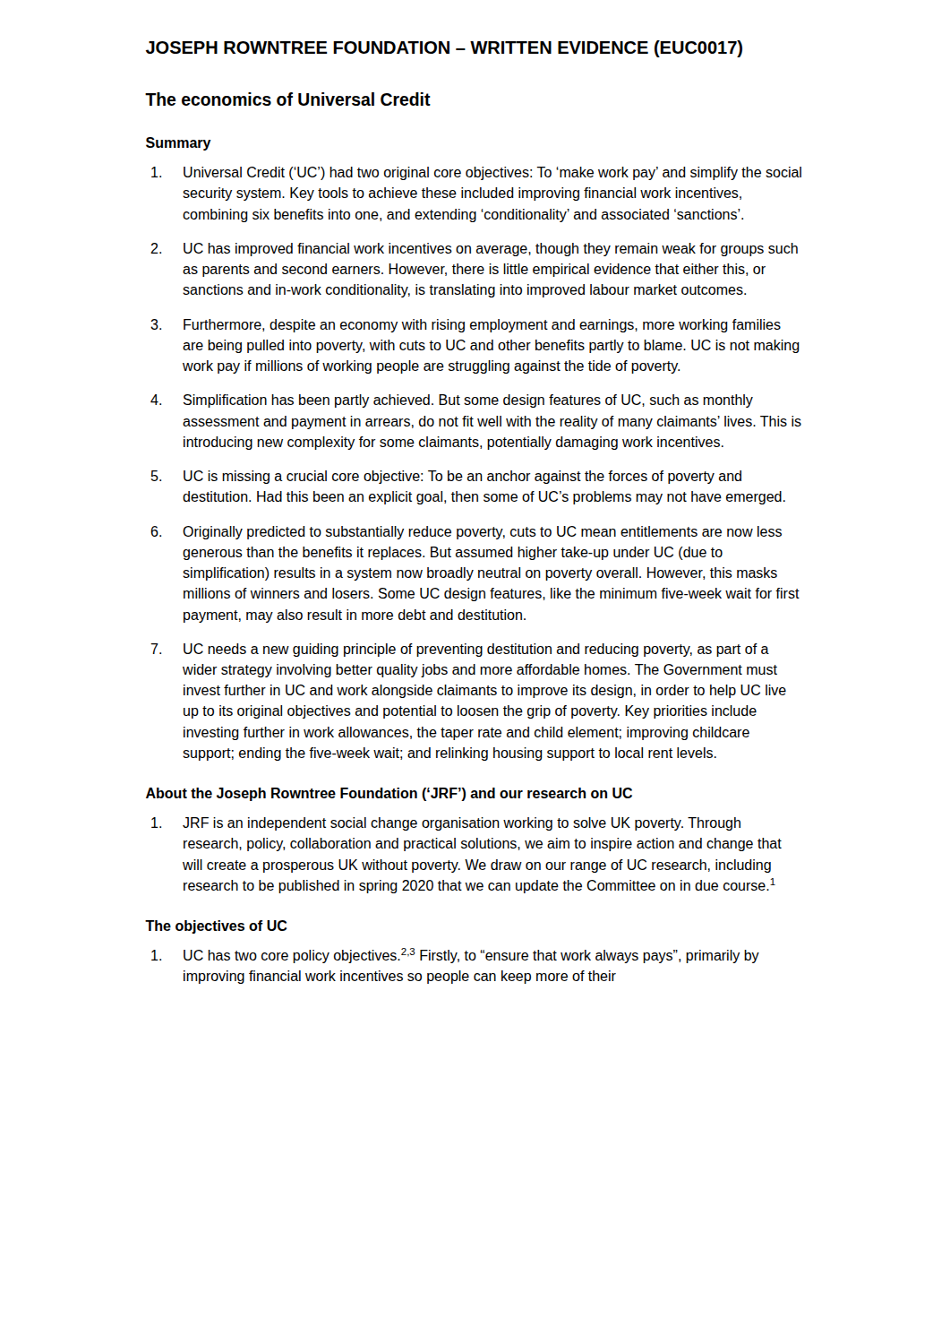JOSEPH ROWNTREE FOUNDATION – WRITTEN EVIDENCE (EUC0017)
The economics of Universal Credit
Summary
Universal Credit (‘UC’) had two original core objectives: To ‘make work pay’ and simplify the social security system. Key tools to achieve these included improving financial work incentives, combining six benefits into one, and extending ‘conditionality’ and associated ‘sanctions’.
UC has improved financial work incentives on average, though they remain weak for groups such as parents and second earners. However, there is little empirical evidence that either this, or sanctions and in-work conditionality, is translating into improved labour market outcomes.
Furthermore, despite an economy with rising employment and earnings, more working families are being pulled into poverty, with cuts to UC and other benefits partly to blame. UC is not making work pay if millions of working people are struggling against the tide of poverty.
Simplification has been partly achieved. But some design features of UC, such as monthly assessment and payment in arrears, do not fit well with the reality of many claimants’ lives. This is introducing new complexity for some claimants, potentially damaging work incentives.
UC is missing a crucial core objective: To be an anchor against the forces of poverty and destitution. Had this been an explicit goal, then some of UC’s problems may not have emerged.
Originally predicted to substantially reduce poverty, cuts to UC mean entitlements are now less generous than the benefits it replaces. But assumed higher take-up under UC (due to simplification) results in a system now broadly neutral on poverty overall. However, this masks millions of winners and losers. Some UC design features, like the minimum five-week wait for first payment, may also result in more debt and destitution.
UC needs a new guiding principle of preventing destitution and reducing poverty, as part of a wider strategy involving better quality jobs and more affordable homes. The Government must invest further in UC and work alongside claimants to improve its design, in order to help UC live up to its original objectives and potential to loosen the grip of poverty. Key priorities include investing further in work allowances, the taper rate and child element; improving childcare support; ending the five-week wait; and relinking housing support to local rent levels.
About the Joseph Rowntree Foundation (‘JRF’) and our research on UC
JRF is an independent social change organisation working to solve UK poverty. Through research, policy, collaboration and practical solutions, we aim to inspire action and change that will create a prosperous UK without poverty. We draw on our range of UC research, including research to be published in spring 2020 that we can update the Committee on in due course.1
The objectives of UC
UC has two core policy objectives.2,3 Firstly, to “ensure that work always pays”, primarily by improving financial work incentives so people can keep more of their